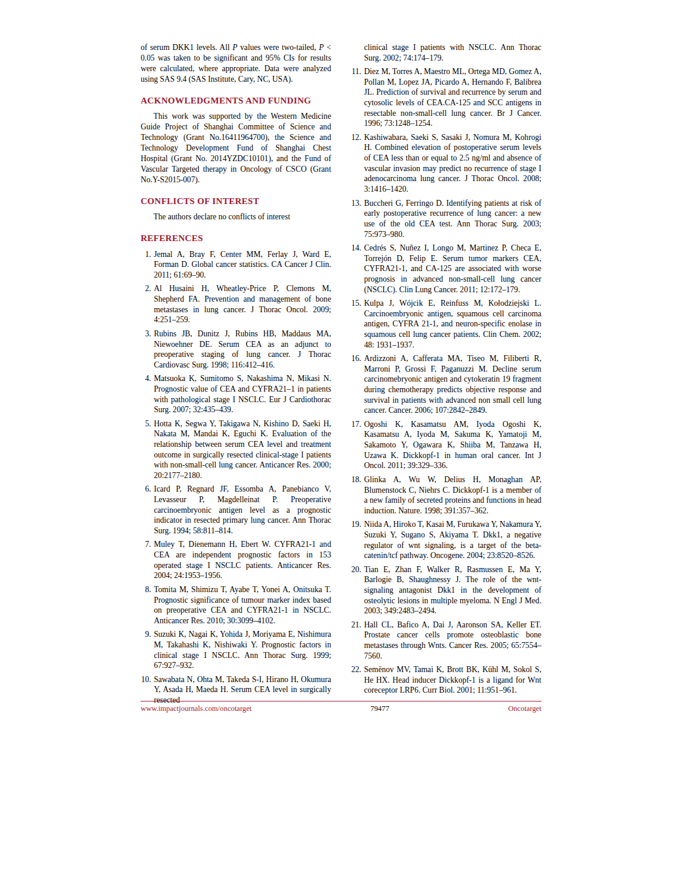of serum DKK1 levels. All P values were two-tailed, P < 0.05 was taken to be significant and 95% CIs for results were calculated, where appropriate. Data were analyzed using SAS 9.4 (SAS Institute, Cary, NC, USA).
ACKNOWLEDGMENTS AND FUNDING
This work was supported by the Western Medicine Guide Project of Shanghai Committee of Science and Technology (Grant No.16411964700), the Science and Technology Development Fund of Shanghai Chest Hospital (Grant No. 2014YZDC10101), and the Fund of Vascular Targeted therapy in Oncology of CSCO (Grant No.Y-S2015-007).
CONFLICTS OF INTEREST
The authors declare no conflicts of interest
REFERENCES
Jemal A, Bray F, Center MM, Ferlay J, Ward E, Forman D. Global cancer statistics. CA Cancer J Clin. 2011; 61:69–90.
Al Husaini H, Wheatley-Price P, Clemons M, Shepherd FA. Prevention and management of bone metastases in lung cancer. J Thorac Oncol. 2009; 4:251–259.
Rubins JB, Dunitz J, Rubins HB, Maddaus MA, Niewoehner DE. Serum CEA as an adjunct to preoperative staging of lung cancer. J Thorac Cardiovasc Surg. 1998; 116:412–416.
Matsuoka K, Sumitomo S, Nakashima N, Mikasi N. Prognostic value of CEA and CYFRA21–1 in patients with pathological stage I NSCLC. Eur J Cardiothorac Surg. 2007; 32:435–439.
Hotta K, Segwa Y, Takigawa N, Kishino D, Saeki H, Nakata M, Mandai K, Eguchi K. Evaluation of the relationship between serum CEA level and treatment outcome in surgically resected clinical-stage I patients with non-small-cell lung cancer. Anticancer Res. 2000; 20:2177–2180.
Icard P, Regnard JF, Essomba A, Panebianco V, Levasseur P, Magdelleinat P. Preoperative carcinoembryonic antigen level as a prognostic indicator in resected primary lung cancer. Ann Thorac Surg. 1994; 58:811–814.
Muley T, Dienemann H, Ebert W. CYFRA21-1 and CEA are independent prognostic factors in 153 operated stage I NSCLC patients. Anticancer Res. 2004; 24:1953–1956.
Tomita M, Shimizu T, Ayabe T, Yonei A, Onitsuka T. Prognostic significance of tumour marker index based on preoperative CEA and CYFRA21-1 in NSCLC. Anticancer Res. 2010; 30:3099–4102.
Suzuki K, Nagai K, Yohida J, Moriyama E, Nishimura M, Takahashi K, Nishiwaki Y. Prognostic factors in clinical stage I NSCLC. Ann Thorac Surg. 1999; 67:927–932.
Sawabata N, Ohta M, Takeda S-I, Hirano H, Okumura Y, Asada H, Maeda H. Serum CEA level in surgically resected
clinical stage I patients with NSCLC. Ann Thorac Surg. 2002; 74:174–179.
Diez M, Torres A, Maestro ML, Ortega MD, Gomez A, Pollan M, Lopez JA, Picardo A, Hernando F, Balibrea JL. Prediction of survival and recurrence by serum and cytosolic levels of CEA.CA-125 and SCC antigens in resectable non-small-cell lung cancer. Br J Cancer. 1996; 73:1248–1254.
Kashiwabara, Saeki S, Sasaki J, Nomura M, Kohrogi H. Combined elevation of postoperative serum levels of CEA less than or equal to 2.5 ng/ml and absence of vascular invasion may predict no recurrence of stage I adenocarcinoma lung cancer. J Thorac Oncol. 2008; 3:1416–1420.
Buccheri G, Ferringo D. Identifying patients at risk of early postoperative recurrence of lung cancer: a new use of the old CEA test. Ann Thorac Surg. 2003; 75:973–980.
Cedrés S, Nuñez I, Longo M, Martinez P, Checa E, Torrejón D, Felip E. Serum tumor markers CEA, CYFRA21-1, and CA-125 are associated with worse prognosis in advanced non-small-cell lung cancer (NSCLC). Clin Lung Cancer. 2011; 12:172–179.
Kulpa J, Wójcik E, Reinfuss M, Kołodziejski L. Carcinoembryonic antigen, squamous cell carcinoma antigen, CYFRA 21-1, and neuron-specific enolase in squamous cell lung cancer patients. Clin Chem. 2002; 48: 1931–1937.
Ardizzoni A, Cafferata MA, Tiseo M, Filiberti R, Marroni P, Grossi F, Paganuzzi M. Decline serum carcinomebryonic antigen and cytokeratin 19 fragment during chemotherapy predicts objective response and survival in patients with advanced non small cell lung cancer. Cancer. 2006; 107:2842–2849.
Ogoshi K, Kasamatsu AM, Iyoda Ogoshi K, Kasamatsu A, Iyoda M, Sakuma K, Yamatoji M, Sakamoto Y, Ogawara K, Shiiba M, Tanzawa H, Uzawa K. Dickkopf-1 in human oral cancer. Int J Oncol. 2011; 39:329–336.
Glinka A, Wu W, Delius H, Monaghan AP, Blumenstock C, Niehrs C. Dickkopf-1 is a member of a new family of secreted proteins and functions in head induction. Nature. 1998; 391:357–362.
Niida A, Hiroko T, Kasai M, Furukawa Y, Nakamura Y, Suzuki Y, Sugano S, Akiyama T. Dkk1, a negative regulator of wnt signaling, is a target of the beta-catenin/tcf pathway. Oncogene. 2004; 23:8520–8526.
Tian E, Zhan F, Walker R, Rasmussen E, Ma Y, Barlogie B, Shaughnessy J. The role of the wnt-signaling antagonist Dkk1 in the development of osteolytic lesions in multiple myeloma. N Engl J Med. 2003; 349:2483–2494.
Hall CL, Bafico A, Dai J, Aaronson SA, Keller ET. Prostate cancer cells promote osteoblastic bone metastases through Wnts. Cancer Res. 2005; 65:7554–7560.
Semënov MV, Tamai K, Brott BK, Kühl M, Sokol S, He HX. Head inducer Dickkopf-1 is a ligand for Wnt coreceptor LRP6. Curr Biol. 2001; 11:951–961.
www.impactjournals.com/oncotarget
79477
Oncotarget